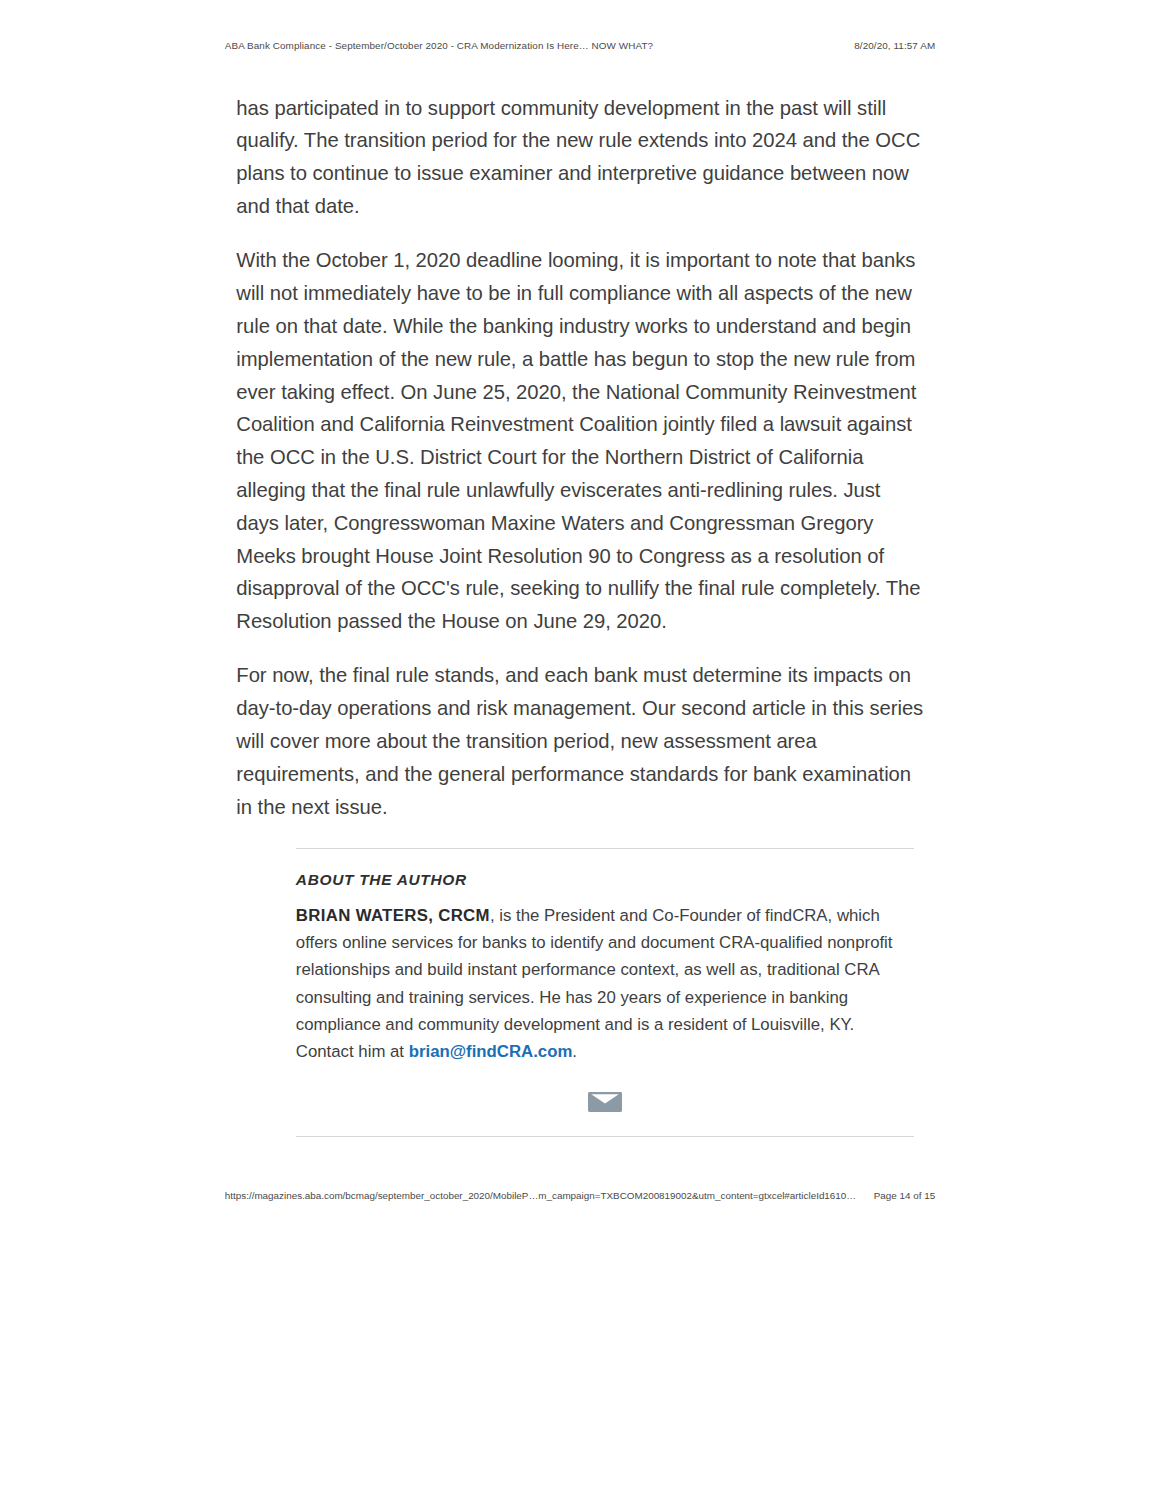ABA Bank Compliance - September/October 2020 - CRA Modernization Is Here… NOW WHAT?
8/20/20, 11:57 AM
has participated in to support community development in the past will still qualify. The transition period for the new rule extends into 2024 and the OCC plans to continue to issue examiner and interpretive guidance between now and that date.
With the October 1, 2020 deadline looming, it is important to note that banks will not immediately have to be in full compliance with all aspects of the new rule on that date. While the banking industry works to understand and begin implementation of the new rule, a battle has begun to stop the new rule from ever taking effect. On June 25, 2020, the National Community Reinvestment Coalition and California Reinvestment Coalition jointly filed a lawsuit against the OCC in the U.S. District Court for the Northern District of California alleging that the final rule unlawfully eviscerates anti-redlining rules. Just days later, Congresswoman Maxine Waters and Congressman Gregory Meeks brought House Joint Resolution 90 to Congress as a resolution of disapproval of the OCC's rule, seeking to nullify the final rule completely. The Resolution passed the House on June 29, 2020.
For now, the final rule stands, and each bank must determine its impacts on day-to-day operations and risk management. Our second article in this series will cover more about the transition period, new assessment area requirements, and the general performance standards for bank examination in the next issue.
ABOUT THE AUTHOR
BRIAN WATERS, CRCM, is the President and Co-Founder of findCRA, which offers online services for banks to identify and document CRA-qualified nonprofit relationships and build instant performance context, as well as, traditional CRA consulting and training services. He has 20 years of experience in banking compliance and community development and is a resident of Louisville, KY. Contact him at brian@findCRA.com.
https://magazines.aba.com/bcmag/september_october_2020/MobileP…m_campaign=TXBCOM200819002&utm_content=gtxcel#articleId1610850
Page 14 of 15